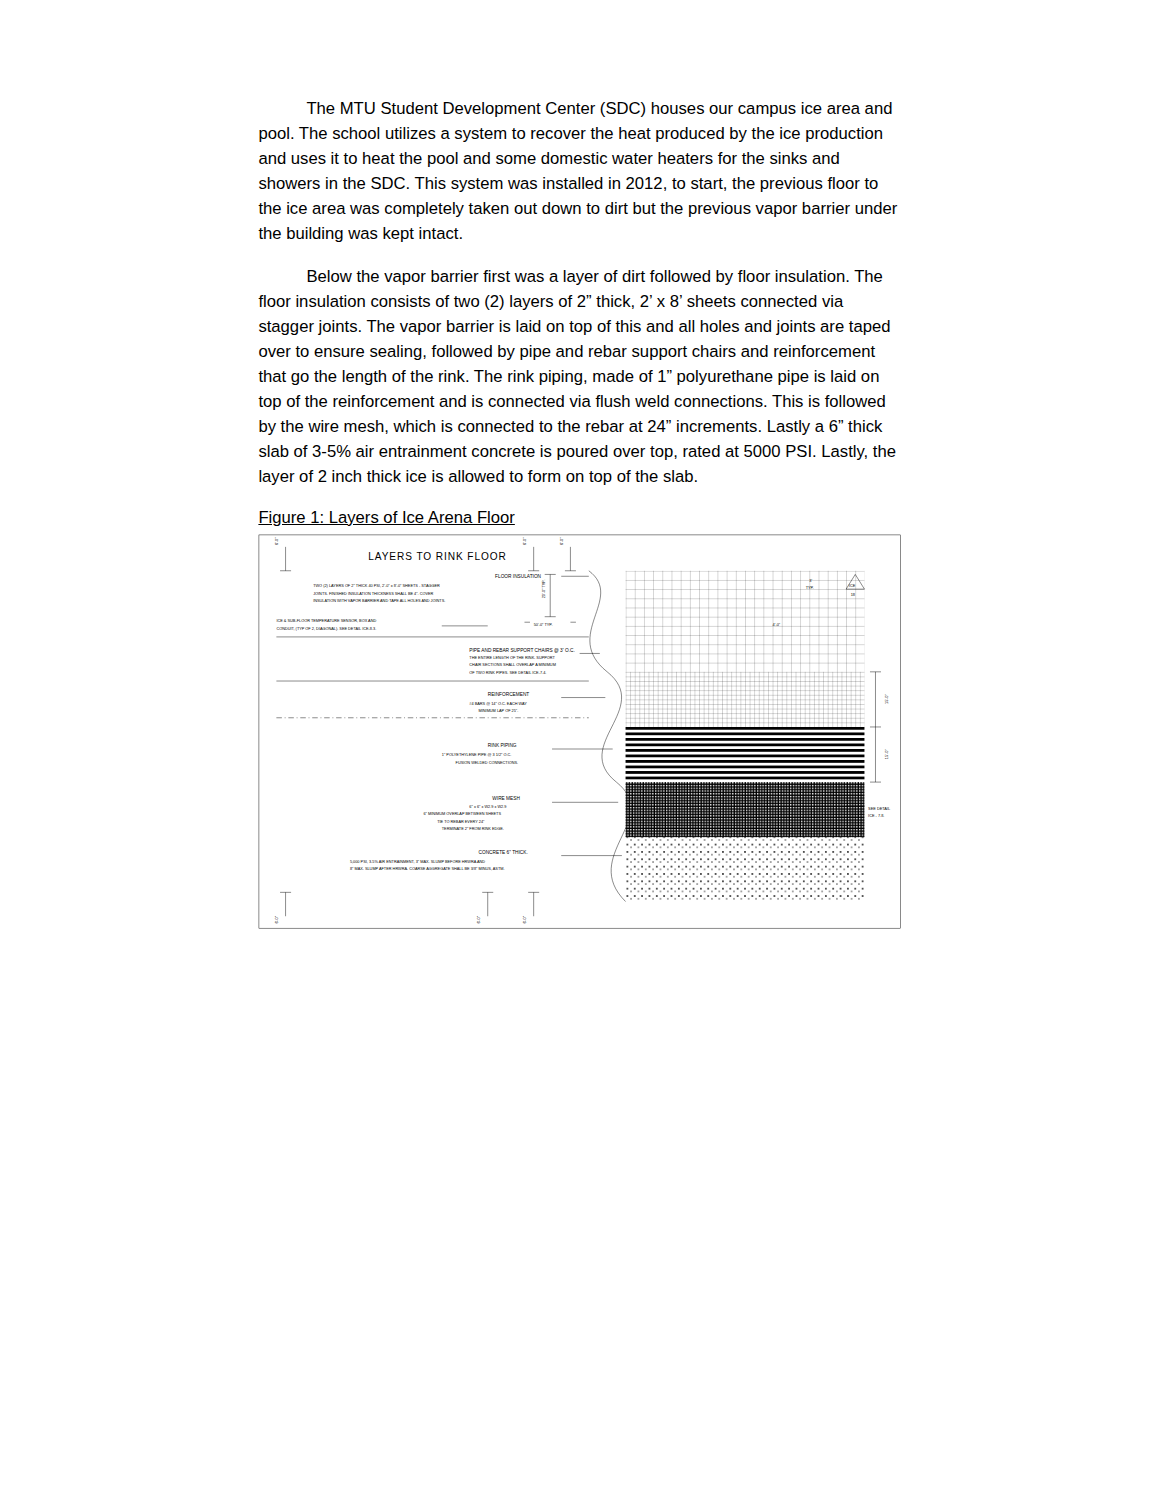The MTU Student Development Center (SDC) houses our campus ice area and pool. The school utilizes a system to recover the heat produced by the ice production and uses it to heat the pool and some domestic water heaters for the sinks and showers in the SDC. This system was installed in 2012, to start, the previous floor to the ice area was completely taken out down to dirt but the previous vapor barrier under the building was kept intact.
Below the vapor barrier first was a layer of dirt followed by floor insulation. The floor insulation consists of two (2) layers of 2” thick, 2’ x 8’ sheets connected via stagger joints. The vapor barrier is laid on top of this and all holes and joints are taped over to ensure sealing, followed by pipe and rebar support chairs and reinforcement that go the length of the rink. The rink piping, made of 1” polyurethane pipe is laid on top of the reinforcement and is connected via flush weld connections. This is followed by the wire mesh, which is connected to the rebar at 24” increments. Lastly a 6” thick slab of 3-5% air entrainment concrete is poured over top, rated at 5000 PSI. Lastly, the layer of 2 inch thick ice is allowed to form on top of the slab.
Figure 1: Layers of Ice Arena Floor
LAYERS TO RINK FLOOR 6'-0" 6'-0" 6'-0" 15'-0" 15'-0" ICE 18 3' TYP. 4'-0" 50'-0" TYP. FLOOR INSULATION TWO (2) LAYERS OF 2" THICK 40 PSI, 2'-0" x 8'-0" SHEETS - STAGGER JOINTS. FINISHED INSULATION THICKNESS SHALL BE 4". COVER INSULATION WITH VAPOR BARRIER AND TAPE ALL HOLES AND JOINTS. ICE & SUB-FLOOR TEMPERATURE SENSOR, BOX AND CONDUIT, (TYP OF 2, DIAGONAL). SEE DETAIL ICE-8.3. PIPE AND REBAR SUPPORT CHAIRS @ 3' O.C. THE ENTIRE LENGTH OF THE RINK. SUPPORT CHAIR SECTIONS SHALL OVERLAP A MINIMUM OF TWO RINK PIPES. SEE DETAIL ICE-7.4. REINFORCEMENT #4 BARS @ 14" O.C. EACH WAY MINIMUM LAP OF 25". RINK PIPING 1" POLYETHYLENE PIPE @ 3 1/2" O.C. FUSION WELDED CONNECTIONS. WIRE MESH 6" x 6" x W2.9 x W2.9 6" MINIMUM OVERLAP BETWEEN SHEETS TIE TO REBAR EVERY 24" TERMINATE 2" FROM RINK EDGE. CONCRETE 6" THICK. 5,000 PSI, 3-5% AIR ENTRAINMENT, 3" MAX. SLUMP BEFORE HRWRA AND 8" MAX. SLUMP AFTER HRWRA. COARSE AGGREGATE SHALL BE 3/8" MINUS, ASTM. SEE DETAIL ICE - 7.8. 6'-0" 6'-0" 6'-0" 20'-0" TYP.